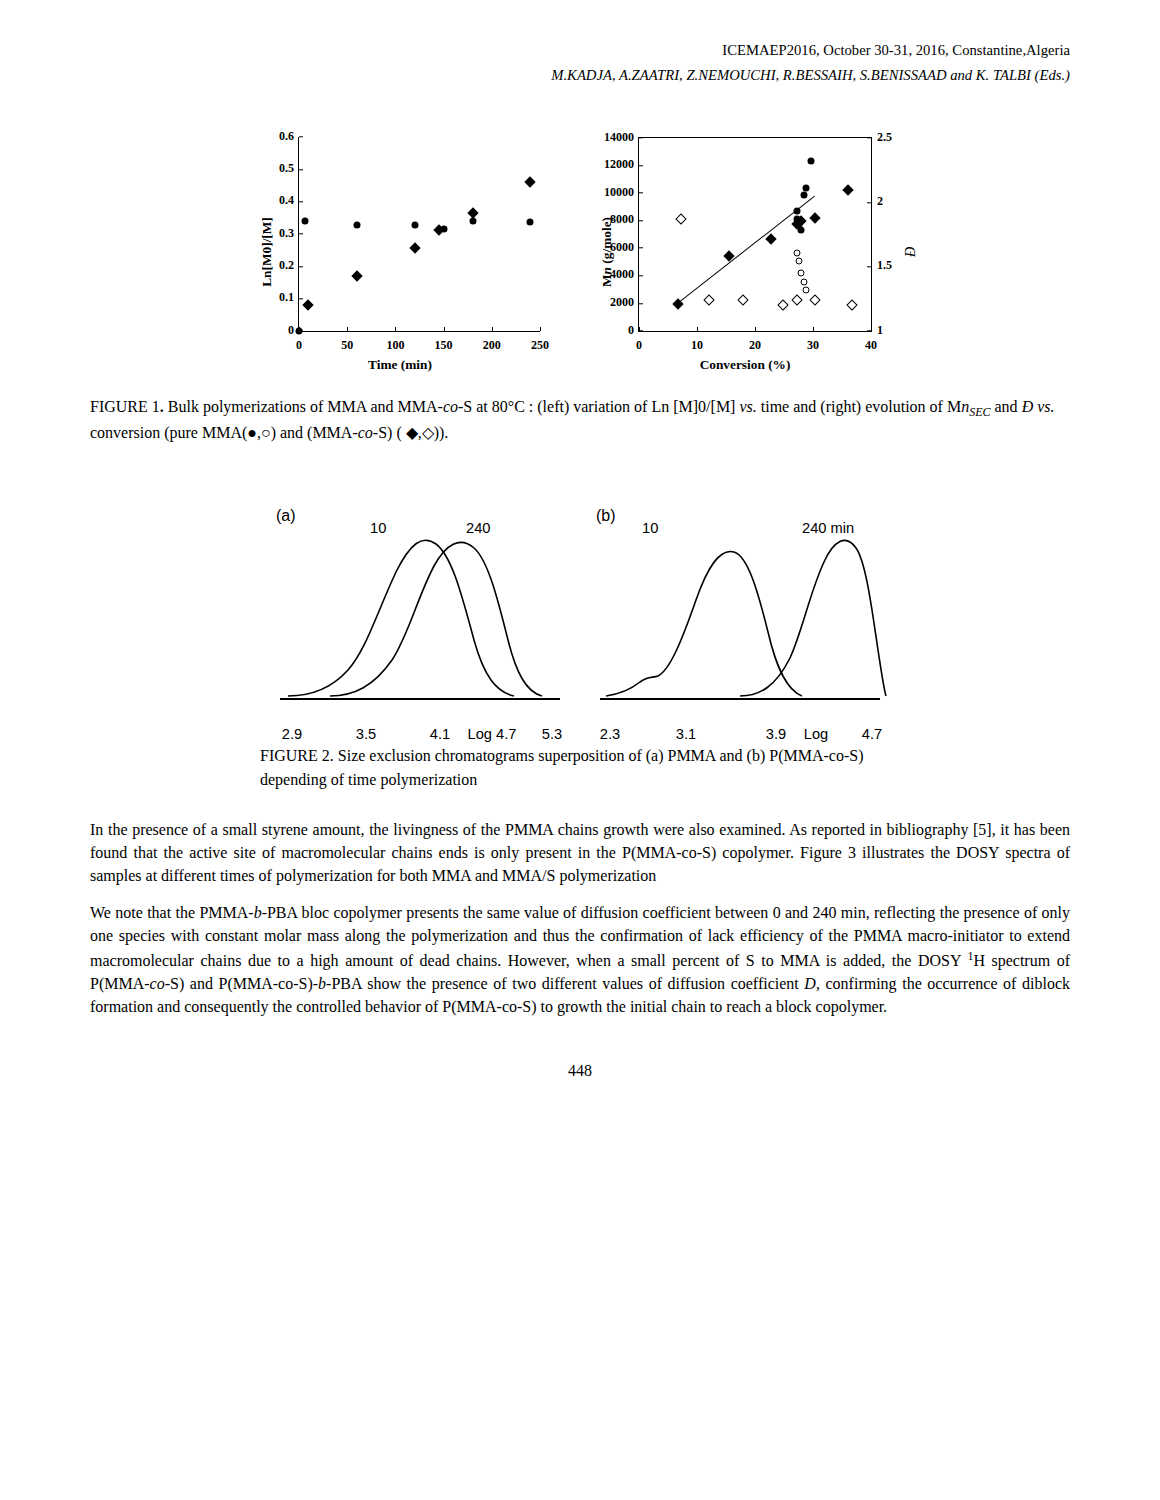ICEMAEP2016, October 30-31, 2016, Constantine,Algeria
M.KADJA, A.ZAATRI, Z.NEMOUCHI, R.BESSAIH, S.BENISSAAD and K. TALBI (Eds.)
Ln[M0]/[M]
0
0.1
0.2
0.3
0.4
0.5
0.6
0
50
100
150
200
250
Time (min)
Mn (g/mole)
Đ
0
2000
4000
6000
8000
10000
12000
14000
1
1.5
2
2.5
0
10
20
30
40
Conversion (%)
FIGURE 1. Bulk polymerizations of MMA and MMA-co-S at 80°C : (left) variation of Ln [M]0/[M] vs. time and (right) evolution of MnSEC and Đ vs. conversion (pure MMA(●,○) and (MMA-co-S) ( ◆,◇)).
(a)
10
240
2.9 3.5 4.1 Log 4.7 5.3
(b)
10
240 min
2.3 3.1 3.9 Log 4.7
FIGURE 2. Size exclusion chromatograms superposition of (a) PMMA and (b) P(MMA-co-S) depending of time polymerization
In the presence of a small styrene amount, the livingness of the PMMA chains growth were also examined. As reported in bibliography [5], it has been found that the active site of macromolecular chains ends is only present in the P(MMA-co-S) copolymer. Figure 3 illustrates the DOSY spectra of samples at different times of polymerization for both MMA and MMA/S polymerization
We note that the PMMA-b-PBA bloc copolymer presents the same value of diffusion coefficient between 0 and 240 min, reflecting the presence of only one species with constant molar mass along the polymerization and thus the confirmation of lack efficiency of the PMMA macro-initiator to extend macromolecular chains due to a high amount of dead chains. However, when a small percent of S to MMA is added, the DOSY 1H spectrum of P(MMA-co-S) and P(MMA-co-S)-b-PBA show the presence of two different values of diffusion coefficient D, confirming the occurrence of diblock formation and consequently the controlled behavior of P(MMA-co-S) to growth the initial chain to reach a block copolymer.
448